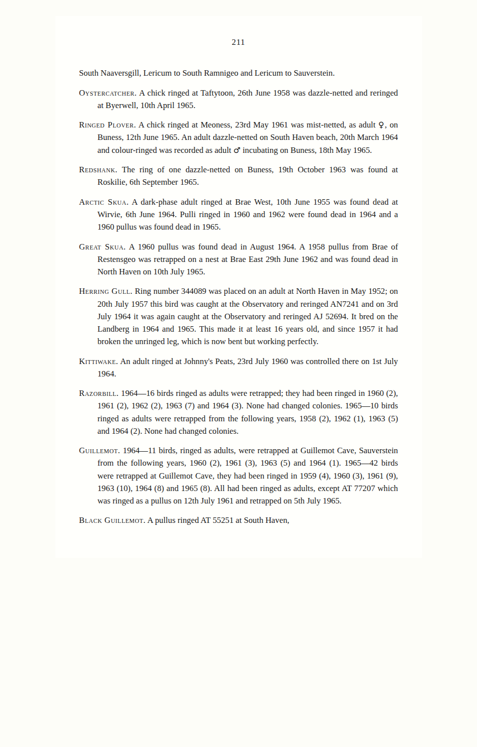211
South Naaversgill, Lericum to South Ramnigeo and Lericum to Sauverstein.
Oystercatcher. A chick ringed at Taftytoon, 26th June 1958 was dazzle-netted and reringed at Byerwell, 10th April 1965.
Ringed Plover. A chick ringed at Meoness, 23rd May 1961 was mist-netted, as adult ♀, on Buness, 12th June 1965. An adult dazzle-netted on South Haven beach, 20th March 1964 and colour-ringed was recorded as adult ♂ incubating on Buness, 18th May 1965.
Redshank. The ring of one dazzle-netted on Buness, 19th October 1963 was found at Roskilie, 6th September 1965.
Arctic Skua. A dark-phase adult ringed at Brae West, 10th June 1955 was found dead at Wirvie, 6th June 1964. Pulli ringed in 1960 and 1962 were found dead in 1964 and a 1960 pullus was found dead in 1965.
Great Skua. A 1960 pullus was found dead in August 1964. A 1958 pullus from Brae of Restensgeo was retrapped on a nest at Brae East 29th June 1962 and was found dead in North Haven on 10th July 1965.
Herring Gull. Ring number 344089 was placed on an adult at North Haven in May 1952; on 20th July 1957 this bird was caught at the Observatory and reringed AN7241 and on 3rd July 1964 it was again caught at the Observatory and reringed AJ 52694. It bred on the Landberg in 1964 and 1965. This made it at least 16 years old, and since 1957 it had broken the unringed leg, which is now bent but working perfectly.
Kittiwake. An adult ringed at Johnny's Peats, 23rd July 1960 was controlled there on 1st July 1964.
Razorbill. 1964—16 birds ringed as adults were retrapped; they had been ringed in 1960 (2), 1961 (2), 1962 (2), 1963 (7) and 1964 (3). None had changed colonies. 1965—10 birds ringed as adults were retrapped from the following years, 1958 (2), 1962 (1), 1963 (5) and 1964 (2). None had changed colonies.
Guillemot. 1964—11 birds, ringed as adults, were retrapped at Guillemot Cave, Sauverstein from the following years, 1960 (2), 1961 (3), 1963 (5) and 1964 (1). 1965—42 birds were retrapped at Guillemot Cave, they had been ringed in 1959 (4), 1960 (3), 1961 (9), 1963 (10), 1964 (8) and 1965 (8). All had been ringed as adults, except AT 77207 which was ringed as a pullus on 12th July 1961 and retrapped on 5th July 1965.
Black Guillemot. A pullus ringed AT 55251 at South Haven,